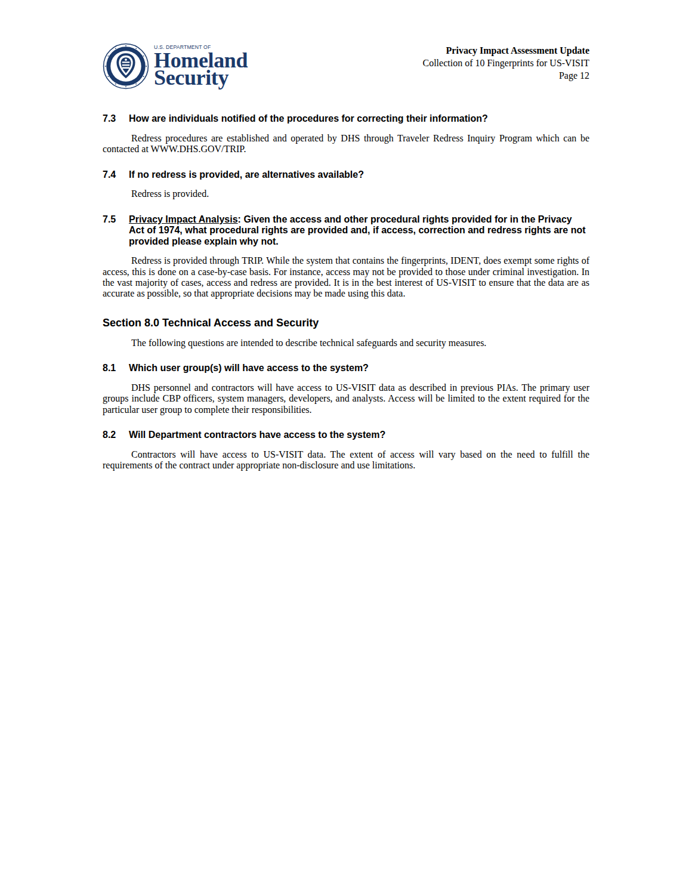U.S. DEPARTMENT OF Homeland Security
Privacy Impact Assessment Update
Collection of 10 Fingerprints for US-VISIT
Page 12
7.3 How are individuals notified of the procedures for correcting their information?
Redress procedures are established and operated by DHS through Traveler Redress Inquiry Program which can be contacted at WWW.DHS.GOV/TRIP.
7.4 If no redress is provided, are alternatives available?
Redress is provided.
7.5 Privacy Impact Analysis: Given the access and other procedural rights provided for in the Privacy Act of 1974, what procedural rights are provided and, if access, correction and redress rights are not provided please explain why not.
Redress is provided through TRIP. While the system that contains the fingerprints, IDENT, does exempt some rights of access, this is done on a case-by-case basis. For instance, access may not be provided to those under criminal investigation. In the vast majority of cases, access and redress are provided. It is in the best interest of US-VISIT to ensure that the data are as accurate as possible, so that appropriate decisions may be made using this data.
Section 8.0 Technical Access and Security
The following questions are intended to describe technical safeguards and security measures.
8.1 Which user group(s) will have access to the system?
DHS personnel and contractors will have access to US-VISIT data as described in previous PIAs. The primary user groups include CBP officers, system managers, developers, and analysts. Access will be limited to the extent required for the particular user group to complete their responsibilities.
8.2 Will Department contractors have access to the system?
Contractors will have access to US-VISIT data. The extent of access will vary based on the need to fulfill the requirements of the contract under appropriate non-disclosure and use limitations.